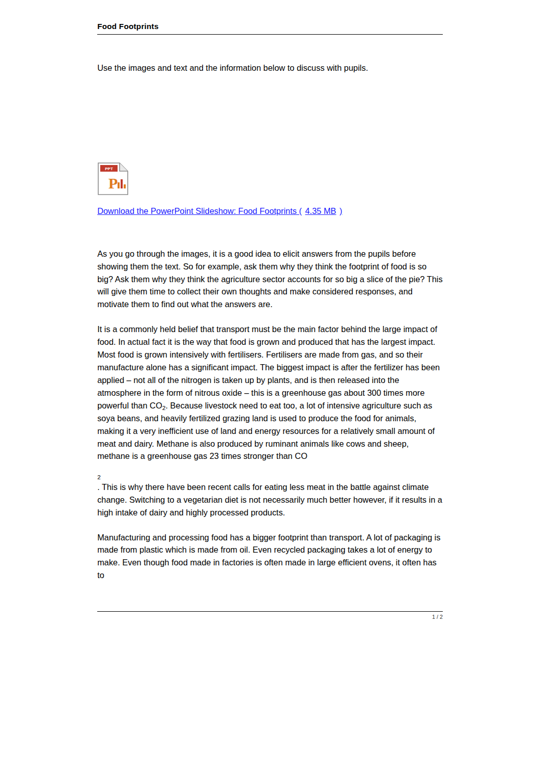Food Footprints
Use the images and text and the information below to discuss with pupils.
PPT P
Download the PowerPoint Slideshow: Food Footprints ( 4.35 MB )
As you go through the images, it is a good idea to elicit answers from the pupils before showing them the text. So for example, ask them why they think the footprint of food is so big? Ask them why they think the agriculture sector accounts for so big a slice of the pie? This will give them time to collect their own thoughts and make considered responses, and motivate them to find out what the answers are.
It is a commonly held belief that transport must be the main factor behind the large impact of food. In actual fact it is the way that food is grown and produced that has the largest impact. Most food is grown intensively with fertilisers. Fertilisers are made from gas, and so their manufacture alone has a significant impact. The biggest impact is after the fertilizer has been applied – not all of the nitrogen is taken up by plants, and is then released into the atmosphere in the form of nitrous oxide – this is a greenhouse gas about 300 times more powerful than CO2. Because livestock need to eat too, a lot of intensive agriculture such as soya beans, and heavily fertilized grazing land is used to produce the food for animals, making it a very inefficient use of land and energy resources for a relatively small amount of meat and dairy. Methane is also produced by ruminant animals like cows and sheep, methane is a greenhouse gas 23 times stronger than CO
2
. This is why there have been recent calls for eating less meat in the battle against climate change. Switching to a vegetarian diet is not necessarily much better however, if it results in a high intake of dairy and highly processed products.
Manufacturing and processing food has a bigger footprint than transport. A lot of packaging is made from plastic which is made from oil. Even recycled packaging takes a lot of energy to make. Even though food made in factories is often made in large efficient ovens, it often has to
1 / 2